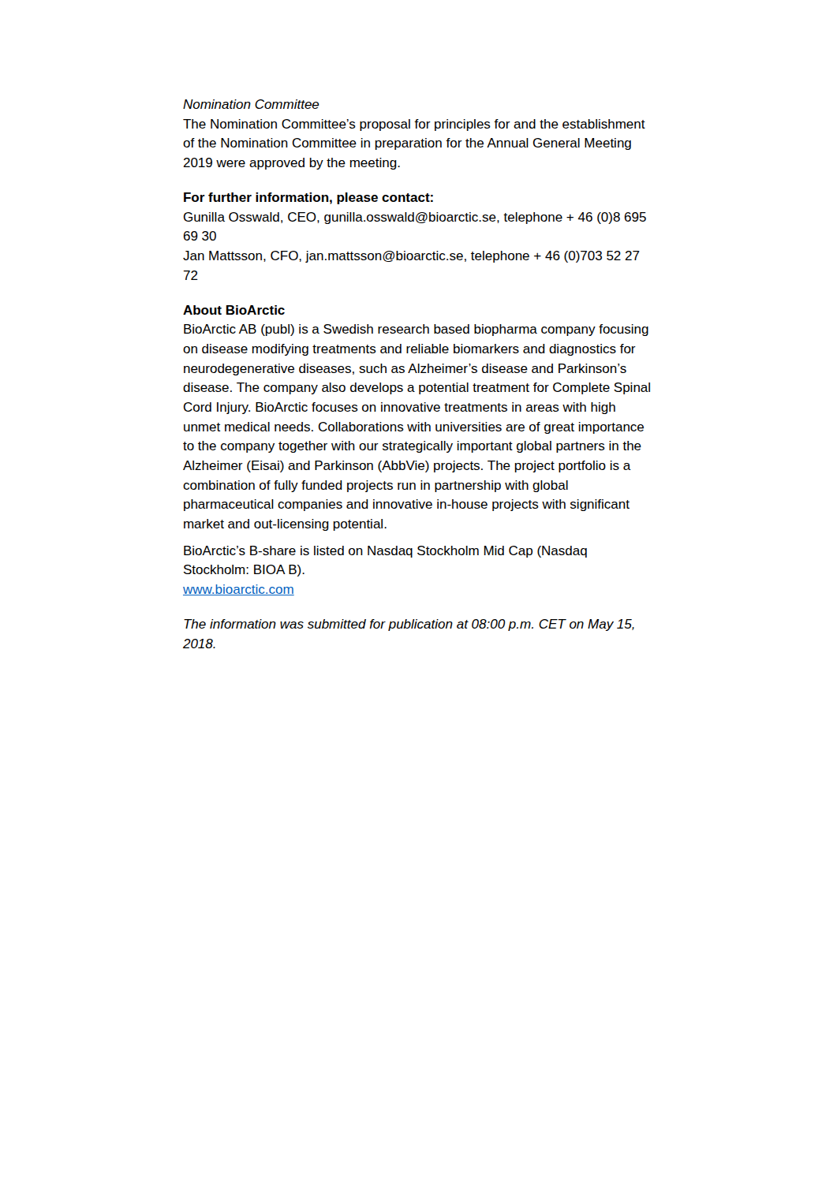Nomination Committee
The Nomination Committee’s proposal for principles for and the establishment of the Nomination Committee in preparation for the Annual General Meeting 2019 were approved by the meeting.
For further information, please contact:
Gunilla Osswald, CEO, gunilla.osswald@bioarctic.se, telephone + 46 (0)8 695 69 30
Jan Mattsson, CFO, jan.mattsson@bioarctic.se, telephone + 46 (0)703 52 27 72
About BioArctic
BioArctic AB (publ) is a Swedish research based biopharma company focusing on disease modifying treatments and reliable biomarkers and diagnostics for neurodegenerative diseases, such as Alzheimer’s disease and Parkinson’s disease. The company also develops a potential treatment for Complete Spinal Cord Injury. BioArctic focuses on innovative treatments in areas with high unmet medical needs. Collaborations with universities are of great importance to the company together with our strategically important global partners in the Alzheimer (Eisai) and Parkinson (AbbVie) projects. The project portfolio is a combination of fully funded projects run in partnership with global pharmaceutical companies and innovative in-house projects with significant market and out-licensing potential.
BioArctic’s B-share is listed on Nasdaq Stockholm Mid Cap (Nasdaq Stockholm: BIOA B).
www.bioarctic.com
The information was submitted for publication at 08:00 p.m. CET on May 15, 2018.